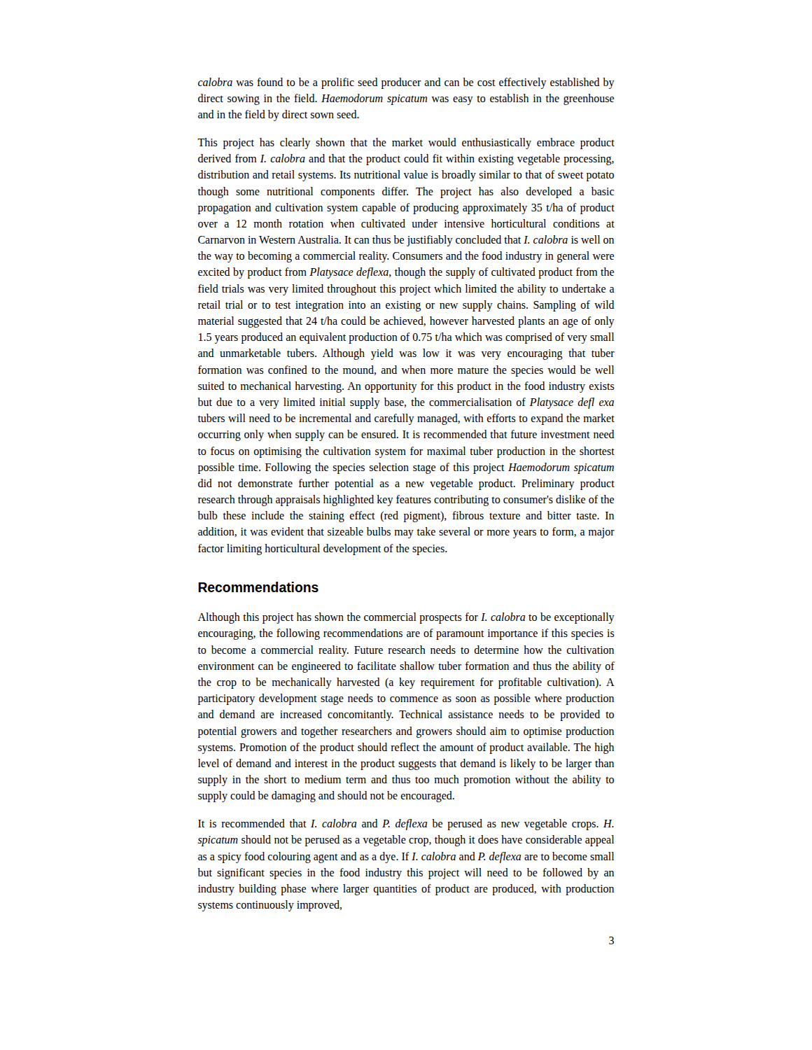calobra was found to be a prolific seed producer and can be cost effectively established by direct sowing in the field. Haemodorum spicatum was easy to establish in the greenhouse and in the field by direct sown seed.
This project has clearly shown that the market would enthusiastically embrace product derived from I. calobra and that the product could fit within existing vegetable processing, distribution and retail systems. Its nutritional value is broadly similar to that of sweet potato though some nutritional components differ. The project has also developed a basic propagation and cultivation system capable of producing approximately 35 t/ha of product over a 12 month rotation when cultivated under intensive horticultural conditions at Carnarvon in Western Australia. It can thus be justifiably concluded that I. calobra is well on the way to becoming a commercial reality. Consumers and the food industry in general were excited by product from Platysace deflexa, though the supply of cultivated product from the field trials was very limited throughout this project which limited the ability to undertake a retail trial or to test integration into an existing or new supply chains. Sampling of wild material suggested that 24 t/ha could be achieved, however harvested plants an age of only 1.5 years produced an equivalent production of 0.75 t/ha which was comprised of very small and unmarketable tubers. Although yield was low it was very encouraging that tuber formation was confined to the mound, and when more mature the species would be well suited to mechanical harvesting. An opportunity for this product in the food industry exists but due to a very limited initial supply base, the commercialisation of Platysace defl exa tubers will need to be incremental and carefully managed, with efforts to expand the market occurring only when supply can be ensured. It is recommended that future investment need to focus on optimising the cultivation system for maximal tuber production in the shortest possible time. Following the species selection stage of this project Haemodorum spicatum did not demonstrate further potential as a new vegetable product. Preliminary product research through appraisals highlighted key features contributing to consumer's dislike of the bulb these include the staining effect (red pigment), fibrous texture and bitter taste. In addition, it was evident that sizeable bulbs may take several or more years to form, a major factor limiting horticultural development of the species.
Recommendations
Although this project has shown the commercial prospects for I. calobra to be exceptionally encouraging, the following recommendations are of paramount importance if this species is to become a commercial reality. Future research needs to determine how the cultivation environment can be engineered to facilitate shallow tuber formation and thus the ability of the crop to be mechanically harvested (a key requirement for profitable cultivation). A participatory development stage needs to commence as soon as possible where production and demand are increased concomitantly. Technical assistance needs to be provided to potential growers and together researchers and growers should aim to optimise production systems. Promotion of the product should reflect the amount of product available. The high level of demand and interest in the product suggests that demand is likely to be larger than supply in the short to medium term and thus too much promotion without the ability to supply could be damaging and should not be encouraged.
It is recommended that I. calobra and P. deflexa be perused as new vegetable crops. H. spicatum should not be perused as a vegetable crop, though it does have considerable appeal as a spicy food colouring agent and as a dye. If I. calobra and P. deflexa are to become small but significant species in the food industry this project will need to be followed by an industry building phase where larger quantities of product are produced, with production systems continuously improved,
3